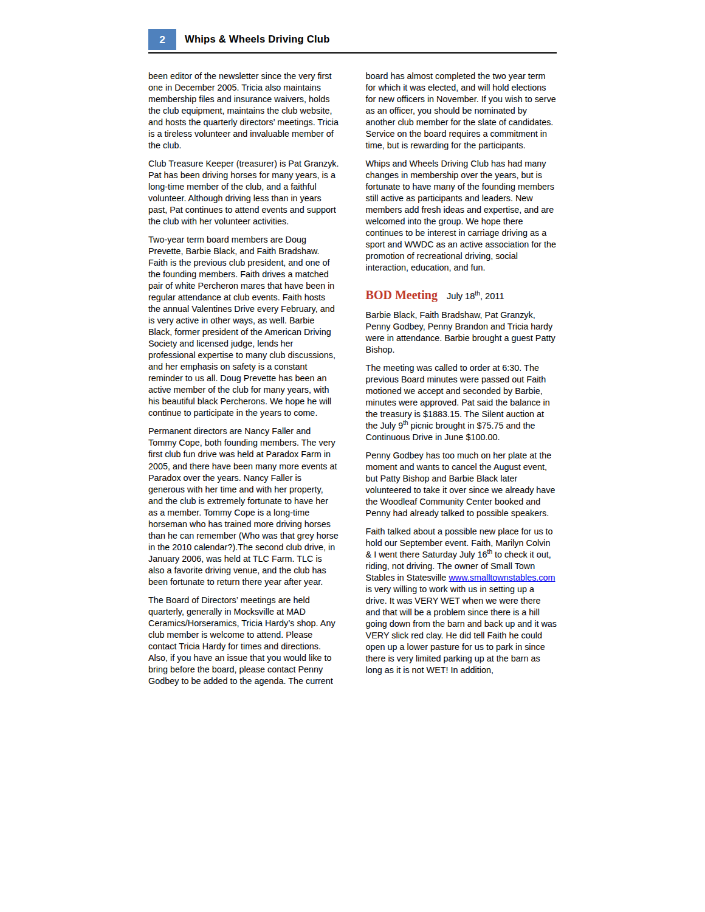2
Whips & Wheels Driving Club
been editor of the newsletter since the very first one in December 2005. Tricia also maintains membership files and insurance waivers, holds the club equipment, maintains the club website, and hosts the quarterly directors’ meetings. Tricia is a tireless volunteer and invaluable member of the club.
Club Treasure Keeper (treasurer) is Pat Granzyk. Pat has been driving horses for many years, is a long-time member of the club, and a faithful volunteer. Although driving less than in years past, Pat continues to attend events and support the club with her volunteer activities.
Two-year term board members are Doug Prevette, Barbie Black, and Faith Bradshaw. Faith is the previous club president, and one of the founding members. Faith drives a matched pair of white Percheron mares that have been in regular attendance at club events. Faith hosts the annual Valentines Drive every February, and is very active in other ways, as well. Barbie Black, former president of the American Driving Society and licensed judge, lends her professional expertise to many club discussions, and her emphasis on safety is a constant reminder to us all. Doug Prevette has been an active member of the club for many years, with his beautiful black Percherons. We hope he will continue to participate in the years to come.
Permanent directors are Nancy Faller and Tommy Cope, both founding members. The very first club fun drive was held at Paradox Farm in 2005, and there have been many more events at Paradox over the years. Nancy Faller is generous with her time and with her property, and the club is extremely fortunate to have her as a member. Tommy Cope is a long-time horseman who has trained more driving horses than he can remember (Who was that grey horse in the 2010 calendar?).The second club drive, in January 2006, was held at TLC Farm. TLC is also a favorite driving venue, and the club has been fortunate to return there year after year.
The Board of Directors’ meetings are held quarterly, generally in Mocksville at MAD Ceramics/Horseramics, Tricia Hardy’s shop. Any club member is welcome to attend. Please contact Tricia Hardy for times and directions. Also, if you have an issue that you would like to bring before the board, please contact Penny Godbey to be added to the agenda. The current board has almost completed the two year term for which it was elected, and will hold elections for new officers in November. If you wish to serve as an officer, you should be nominated by another club member for the slate of candidates. Service on the board requires a commitment in time, but is rewarding for the participants.
Whips and Wheels Driving Club has had many changes in membership over the years, but is fortunate to have many of the founding members still active as participants and leaders. New members add fresh ideas and expertise, and are welcomed into the group. We hope there continues to be interest in carriage driving as a sport and WWDC as an active association for the promotion of recreational driving, social interaction, education, and fun.
BOD Meeting July 18th, 2011
Barbie Black, Faith Bradshaw, Pat Granzyk, Penny Godbey, Penny Brandon and Tricia hardy were in attendance. Barbie brought a guest Patty Bishop.
The meeting was called to order at 6:30. The previous Board minutes were passed out Faith motioned we accept and seconded by Barbie, minutes were approved. Pat said the balance in the treasury is $1883.15. The Silent auction at the July 9th picnic brought in $75.75 and the Continuous Drive in June $100.00.
Penny Godbey has too much on her plate at the moment and wants to cancel the August event, but Patty Bishop and Barbie Black later volunteered to take it over since we already have the Woodleaf Community Center booked and Penny had already talked to possible speakers.
Faith talked about a possible new place for us to hold our September event. Faith, Marilyn Colvin & I went there Saturday July 16th to check it out, riding, not driving. The owner of Small Town Stables in Statesville www.smalltownstables.com is very willing to work with us in setting up a drive. It was VERY WET when we were there and that will be a problem since there is a hill going down from the barn and back up and it was VERY slick red clay. He did tell Faith he could open up a lower pasture for us to park in since there is very limited parking up at the barn as long as it is not WET! In addition,